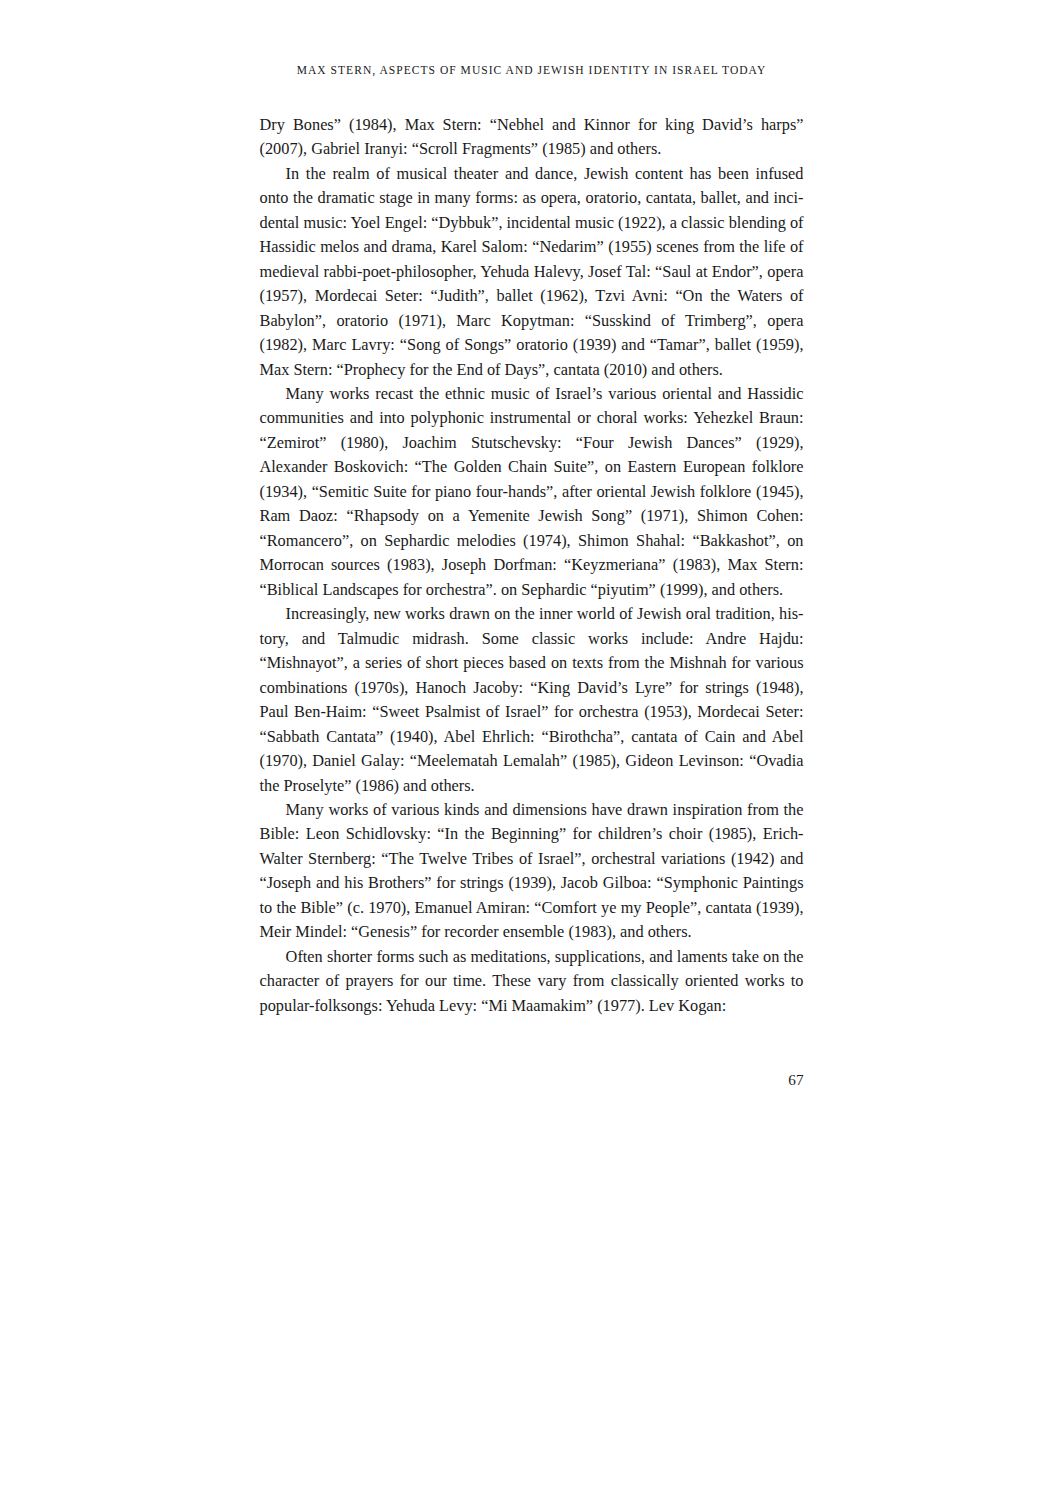Max Stern, Aspects of Music and Jewish Identity in Israel Today
Dry Bones” (1984), Max Stern: “Nebhel and Kinnor for king David’s harps” (2007), Gabriel Iranyi: “Scroll Fragments” (1985) and others.
In the realm of musical theater and dance, Jewish content has been infused onto the dramatic stage in many forms: as opera, oratorio, cantata, ballet, and incidental music: Yoel Engel: “Dybbuk”, incidental music (1922), a classic blending of Hassidic melos and drama, Karel Salom: “Nedarim” (1955) scenes from the life of medieval rabbi-poet-philosopher, Yehuda Halevy, Josef Tal: “Saul at Endor”, opera (1957), Mordecai Seter: “Judith”, ballet (1962), Tzvi Avni: “On the Waters of Babylon”, oratorio (1971), Marc Kopytman: “Susskind of Trimberg”, opera (1982), Marc Lavry: “Song of Songs” oratorio (1939) and “Tamar”, ballet (1959), Max Stern: “Prophecy for the End of Days”, cantata (2010) and others.
Many works recast the ethnic music of Israel’s various oriental and Hassidic communities and into polyphonic instrumental or choral works: Yehezkel Braun: “Zemirot” (1980), Joachim Stutschevsky: “Four Jewish Dances” (1929), Alexander Boskovich: “The Golden Chain Suite”, on Eastern European folklore (1934), “Semitic Suite for piano four-hands”, after oriental Jewish folklore (1945), Ram Daoz: “Rhapsody on a Yemenite Jewish Song” (1971), Shimon Cohen: “Romancero”, on Sephardic melodies (1974), Shimon Shahal: “Bakkashot”, on Morrocan sources (1983), Joseph Dorfman: “Keyzmeriana” (1983), Max Stern: “Biblical Landscapes for orchestra”. on Sephardic “piyutim” (1999), and others.
Increasingly, new works drawn on the inner world of Jewish oral tradition, history, and Talmudic midrash. Some classic works include: Andre Hajdu: “Mishnayot”, a series of short pieces based on texts from the Mishnah for various combinations (1970s), Hanoch Jacoby: “King David’s Lyre” for strings (1948), Paul Ben-Haim: “Sweet Psalmist of Israel” for orchestra (1953), Mordecai Seter: “Sabbath Cantata” (1940), Abel Ehrlich: “Birothcha”, cantata of Cain and Abel (1970), Daniel Galay: “Meelematah Lemalah” (1985), Gideon Levinson: “Ovadia the Proselyte” (1986) and others.
Many works of various kinds and dimensions have drawn inspiration from the Bible: Leon Schidlovsky: “In the Beginning” for children’s choir (1985), Erich-Walter Sternberg: “The Twelve Tribes of Israel”, orchestral variations (1942) and “Joseph and his Brothers” for strings (1939), Jacob Gilboa: “Symphonic Paintings to the Bible” (c. 1970), Emanuel Amiran: “Comfort ye my People”, cantata (1939), Meir Mindel: “Genesis” for recorder ensemble (1983), and others.
Often shorter forms such as meditations, supplications, and laments take on the character of prayers for our time. These vary from classically oriented works to popular-folksongs: Yehuda Levy: “Mi Maamakim” (1977). Lev Kogan:
67